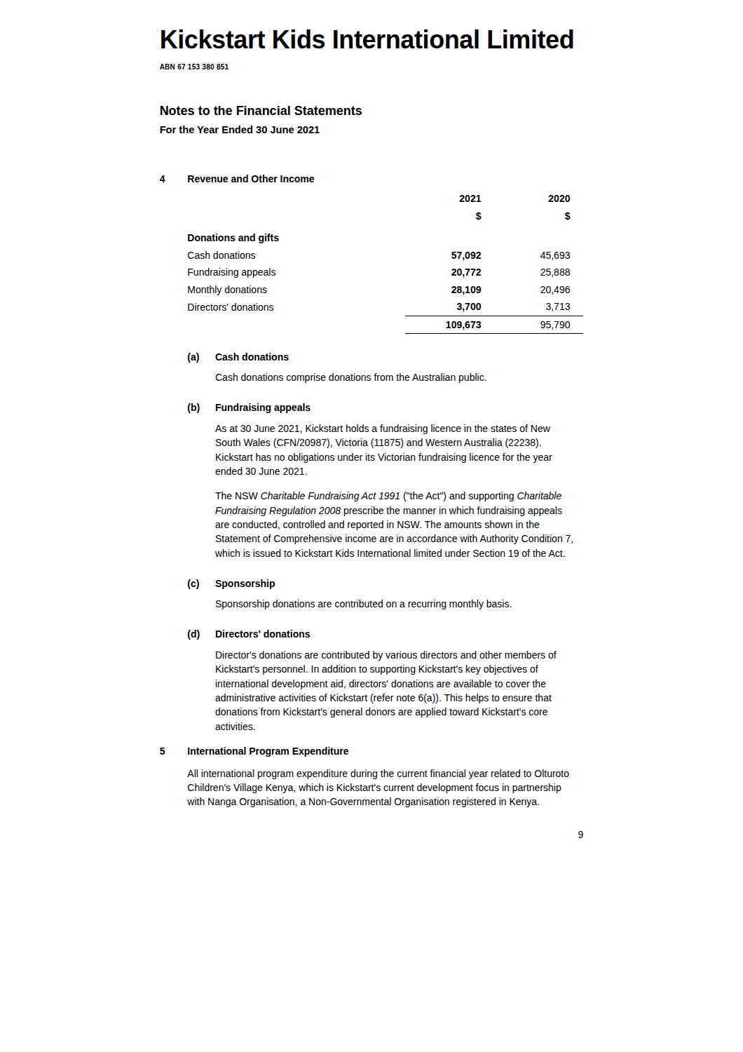Kickstart Kids International Limited
ABN 67 153 380 851
Notes to the Financial Statements
For the Year Ended 30 June 2021
4 Revenue and Other Income
| | 2021 | 2020 |
| | $ | $ |
| Donations and gifts | | |
| Cash donations | 57,092 | 45,693 |
| Fundraising appeals | 20,772 | 25,888 |
| Monthly donations | 28,109 | 20,496 |
| Directors' donations | 3,700 | 3,713 |
| | 109,673 | 95,790 |
(a) Cash donations
Cash donations comprise donations from the Australian public.
(b) Fundraising appeals
As at 30 June 2021, Kickstart holds a fundraising licence in the states of New South Wales (CFN/20987), Victoria (11875) and Western Australia (22238). Kickstart has no obligations under its Victorian fundraising licence for the year ended 30 June 2021.
The NSW Charitable Fundraising Act 1991 ("the Act") and supporting Charitable Fundraising Regulation 2008 prescribe the manner in which fundraising appeals are conducted, controlled and reported in NSW. The amounts shown in the Statement of Comprehensive income are in accordance with Authority Condition 7, which is issued to Kickstart Kids International limited under Section 19 of the Act.
(c) Sponsorship
Sponsorship donations are contributed on a recurring monthly basis.
(d) Directors' donations
Director's donations are contributed by various directors and other members of Kickstart's personnel. In addition to supporting Kickstart's key objectives of international development aid, directors' donations are available to cover the administrative activities of Kickstart (refer note 6(a)). This helps to ensure that donations from Kickstart's general donors are applied toward Kickstart's core activities.
5 International Program Expenditure
All international program expenditure during the current financial year related to Olturoto Children's Village Kenya, which is Kickstart's current development focus in partnership with Nanga Organisation, a Non-Governmental Organisation registered in Kenya.
9